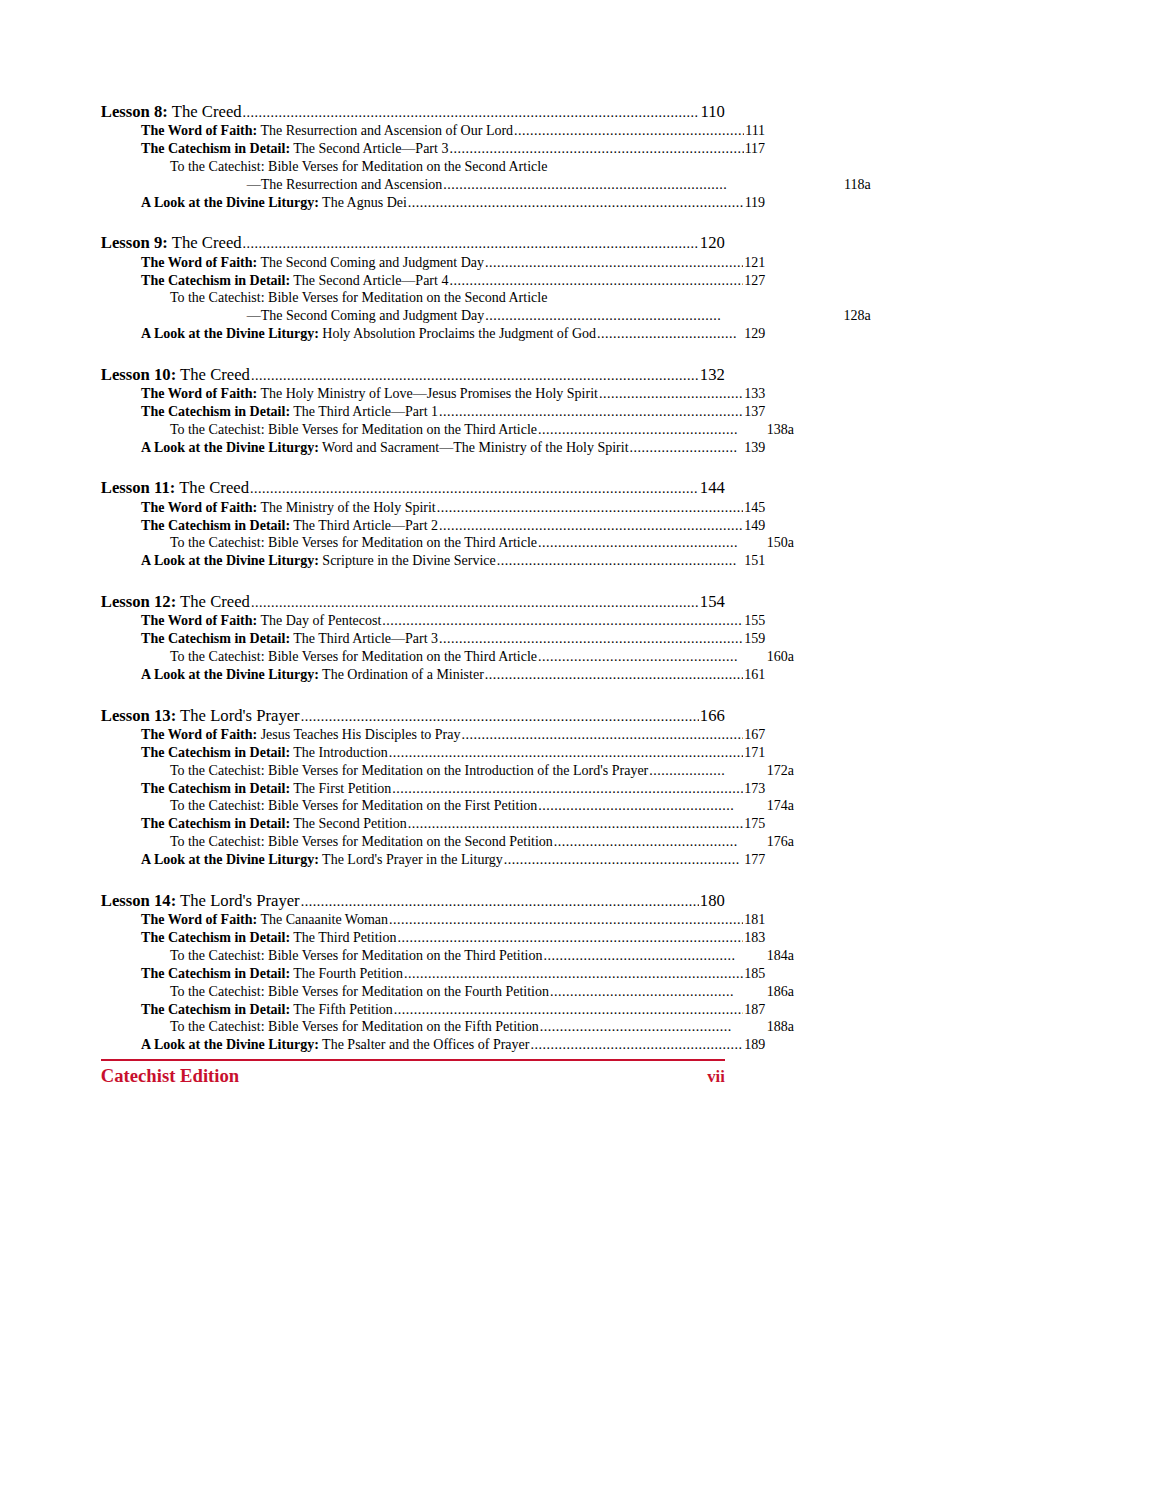Lesson 8: The Creed .................................................................................................................. 110
The Word of Faith: The Resurrection and Ascension of Our Lord .......................................................... 111
The Catechism in Detail: The Second Article—Part 3 ............................................................................ 117
To the Catechist: Bible Verses for Meditation on the Second Article
—The Resurrection and Ascension ....................................................................... 118a
A Look at the Divine Liturgy: The Agnus Dei ......................................................................................... 119
Lesson 9: The Creed .................................................................................................................. 120
The Word of Faith: The Second Coming and Judgment Day ................................................................... 121
The Catechism in Detail: The Second Article—Part 4 ............................................................................ 127
To the Catechist: Bible Verses for Meditation on the Second Article
—The Second Coming and Judgment Day ........................................................... 128a
A Look at the Divine Liturgy: Holy Absolution Proclaims the Judgment of God ................................... 129
Lesson 10: The Creed ................................................................................................................ 132
The Word of Faith: The Holy Ministry of Love—Jesus Promises the Holy Spirit .................................... 133
The Catechism in Detail: The Third Article—Part 1 .............................................................................. 137
To the Catechist: Bible Verses for Meditation on the Third Article .................................................. 138a
A Look at the Divine Liturgy: Word and Sacrament—The Ministry of the Holy Spirit ........................... 139
Lesson 11: The Creed ................................................................................................................ 144
The Word of Faith: The Ministry of the Holy Spirit ............................................................................... 145
The Catechism in Detail: The Third Article—Part 2 .............................................................................. 149
To the Catechist: Bible Verses for Meditation on the Third Article .................................................. 150a
A Look at the Divine Liturgy: Scripture in the Divine Service ............................................................ 151
Lesson 12: The Creed ................................................................................................................ 154
The Word of Faith: The Day of Pentecost ............................................................................................. 155
The Catechism in Detail: The Third Article—Part 3 .............................................................................. 159
To the Catechist: Bible Verses for Meditation on the Third Article .................................................. 160a
A Look at the Divine Liturgy: The Ordination of a Minister .................................................................. 161
Lesson 13: The Lord's Prayer ..................................................................................................... 166
The Word of Faith: Jesus Teaches His Disciples to Pray ......................................................................... 167
The Catechism in Detail: The Introduction ............................................................................................. 171
To the Catechist: Bible Verses for Meditation on the Introduction of the Lord's Prayer ................... 172a
The Catechism in Detail: The First Petition ............................................................................................. 173
To the Catechist: Bible Verses for Meditation on the First Petition ................................................. 174a
The Catechism in Detail: The Second Petition ......................................................................................... 175
To the Catechist: Bible Verses for Meditation on the Second Petition .............................................. 176a
A Look at the Divine Liturgy: The Lord's Prayer in the Liturgy ........................................................... 177
Lesson 14: The Lord's Prayer ..................................................................................................... 180
The Word of Faith: The Canaanite Woman ........................................................................................... 181
The Catechism in Detail: The Third Petition ........................................................................................... 183
To the Catechist: Bible Verses for Meditation on the Third Petition ................................................ 184a
The Catechism in Detail: The Fourth Petition ......................................................................................... 185
To the Catechist: Bible Verses for Meditation on the Fourth Petition .............................................. 186a
The Catechism in Detail: The Fifth Petition ............................................................................................ 187
To the Catechist: Bible Verses for Meditation on the Fifth Petition ................................................ 188a
A Look at the Divine Liturgy: The Psalter and the Offices of Prayer ..................................................... 189
Catechist Edition vii